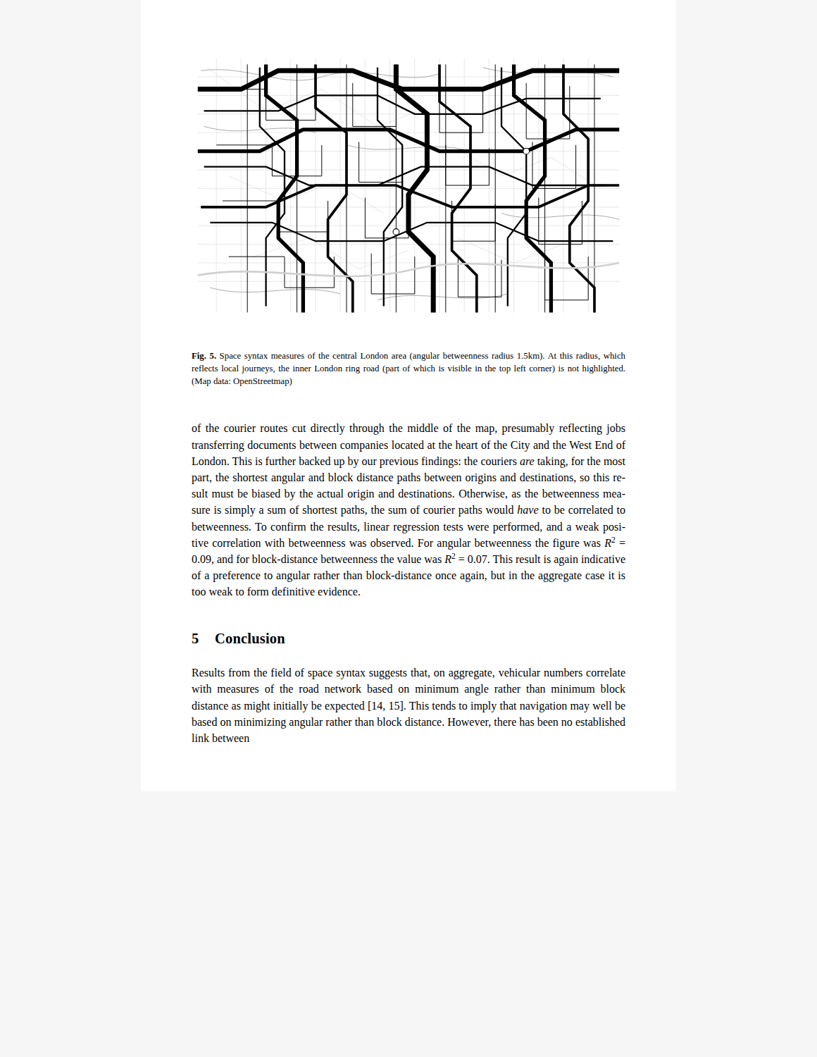Fig. 5. Space syntax measures of the central London area (angular betweenness radius 1.5km). At this radius, which reflects local journeys, the inner London ring road (part of which is visible in the top left corner) is not highlighted. (Map data: OpenStreetmap)
of the courier routes cut directly through the middle of the map, presumably reflecting jobs transferring documents between companies located at the heart of the City and the West End of London. This is further backed up by our previous findings: the couriers are taking, for the most part, the shortest angular and block distance paths between origins and destinations, so this result must be biased by the actual origin and destinations. Otherwise, as the betweenness measure is simply a sum of shortest paths, the sum of courier paths would have to be correlated to betweenness. To confirm the results, linear regression tests were performed, and a weak positive correlation with betweenness was observed. For angular betweenness the figure was R2 = 0.09, and for block-distance betweenness the value was R2 = 0.07. This result is again indicative of a preference to angular rather than block-distance once again, but in the aggregate case it is too weak to form definitive evidence.
5 Conclusion
Results from the field of space syntax suggests that, on aggregate, vehicular numbers correlate with measures of the road network based on minimum angle rather than minimum block distance as might initially be expected [14, 15]. This tends to imply that navigation may well be based on minimizing angular rather than block distance. However, there has been no established link between